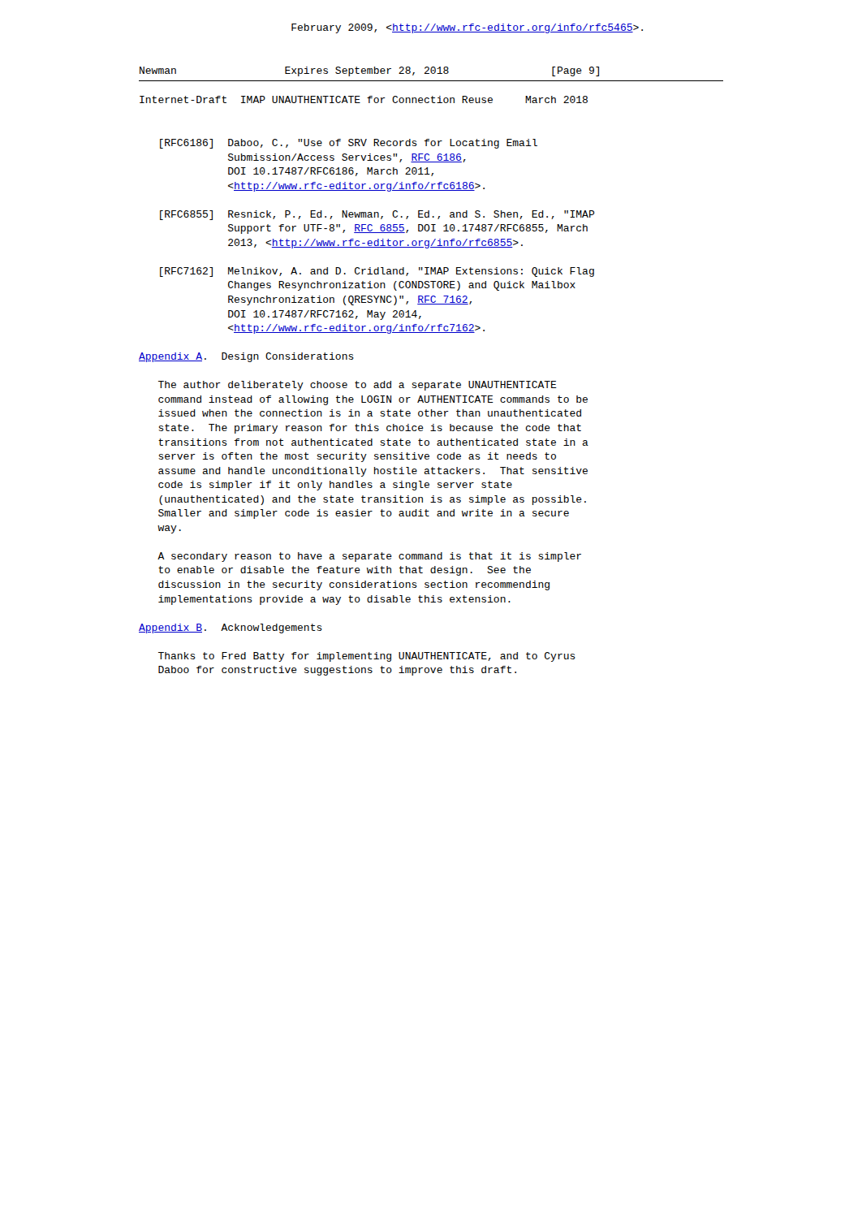February 2009, <http://www.rfc-editor.org/info/rfc5465>.
Newman                 Expires September 28, 2018                [Page 9]
Internet-Draft  IMAP UNAUTHENTICATE for Connection Reuse     March 2018


   [RFC6186]  Daboo, C., "Use of SRV Records for Locating Email
              Submission/Access Services", RFC 6186,
              DOI 10.17487/RFC6186, March 2011,
              <http://www.rfc-editor.org/info/rfc6186>.

   [RFC6855]  Resnick, P., Ed., Newman, C., Ed., and S. Shen, Ed., "IMAP
              Support for UTF-8", RFC 6855, DOI 10.17487/RFC6855, March
              2013, <http://www.rfc-editor.org/info/rfc6855>.

   [RFC7162]  Melnikov, A. and D. Cridland, "IMAP Extensions: Quick Flag
              Changes Resynchronization (CONDSTORE) and Quick Mailbox
              Resynchronization (QRESYNC)", RFC 7162,
              DOI 10.17487/RFC7162, May 2014,
              <http://www.rfc-editor.org/info/rfc7162>.

Appendix A.  Design Considerations

   The author deliberately choose to add a separate UNAUTHENTICATE
   command instead of allowing the LOGIN or AUTHENTICATE commands to be
   issued when the connection is in a state other than unauthenticated
   state.  The primary reason for this choice is because the code that
   transitions from not authenticated state to authenticated state in a
   server is often the most security sensitive code as it needs to
   assume and handle unconditionally hostile attackers.  That sensitive
   code is simpler if it only handles a single server state
   (unauthenticated) and the state transition is as simple as possible.
   Smaller and simpler code is easier to audit and write in a secure
   way.

   A secondary reason to have a separate command is that it is simpler
   to enable or disable the feature with that design.  See the
   discussion in the security considerations section recommending
   implementations provide a way to disable this extension.

Appendix B.  Acknowledgements

   Thanks to Fred Batty for implementing UNAUTHENTICATE, and to Cyrus
   Daboo for constructive suggestions to improve this draft.